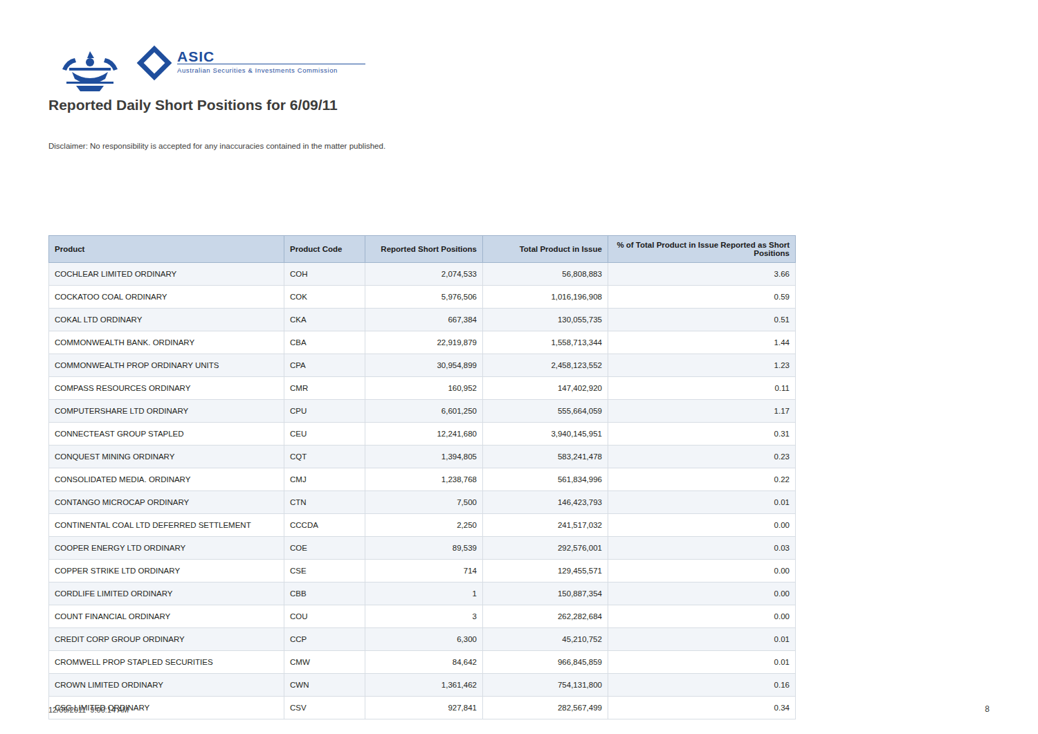ASIC
Australian Securities & Investments Commission
Reported Daily Short Positions for 6/09/11
Disclaimer: No responsibility is accepted for any inaccuracies contained in the matter published.
| Product | Product Code | Reported Short Positions | Total Product in Issue | % of Total Product in Issue Reported as Short Positions |
| --- | --- | --- | --- | --- |
| COCHLEAR LIMITED ORDINARY | COH | 2,074,533 | 56,808,883 | 3.66 |
| COCKATOO COAL ORDINARY | COK | 5,976,506 | 1,016,196,908 | 0.59 |
| COKAL LTD ORDINARY | CKA | 667,384 | 130,055,735 | 0.51 |
| COMMONWEALTH BANK. ORDINARY | CBA | 22,919,879 | 1,558,713,344 | 1.44 |
| COMMONWEALTH PROP ORDINARY UNITS | CPA | 30,954,899 | 2,458,123,552 | 1.23 |
| COMPASS RESOURCES ORDINARY | CMR | 160,952 | 147,402,920 | 0.11 |
| COMPUTERSHARE LTD ORDINARY | CPU | 6,601,250 | 555,664,059 | 1.17 |
| CONNECTEAST GROUP STAPLED | CEU | 12,241,680 | 3,940,145,951 | 0.31 |
| CONQUEST MINING ORDINARY | CQT | 1,394,805 | 583,241,478 | 0.23 |
| CONSOLIDATED MEDIA. ORDINARY | CMJ | 1,238,768 | 561,834,996 | 0.22 |
| CONTANGO MICROCAP ORDINARY | CTN | 7,500 | 146,423,793 | 0.01 |
| CONTINENTAL COAL LTD DEFERRED SETTLEMENT | CCCDA | 2,250 | 241,517,032 | 0.00 |
| COOPER ENERGY LTD ORDINARY | COE | 89,539 | 292,576,001 | 0.03 |
| COPPER STRIKE LTD ORDINARY | CSE | 714 | 129,455,571 | 0.00 |
| CORDLIFE LIMITED ORDINARY | CBB | 1 | 150,887,354 | 0.00 |
| COUNT FINANCIAL ORDINARY | COU | 3 | 262,282,684 | 0.00 |
| CREDIT CORP GROUP ORDINARY | CCP | 6,300 | 45,210,752 | 0.01 |
| CROMWELL PROP STAPLED SECURITIES | CMW | 84,642 | 966,845,859 | 0.01 |
| CROWN LIMITED ORDINARY | CWN | 1,361,462 | 754,131,800 | 0.16 |
| CSG LIMITED ORDINARY | CSV | 927,841 | 282,567,499 | 0.34 |
12/09/2011 9:00:14 AM
8